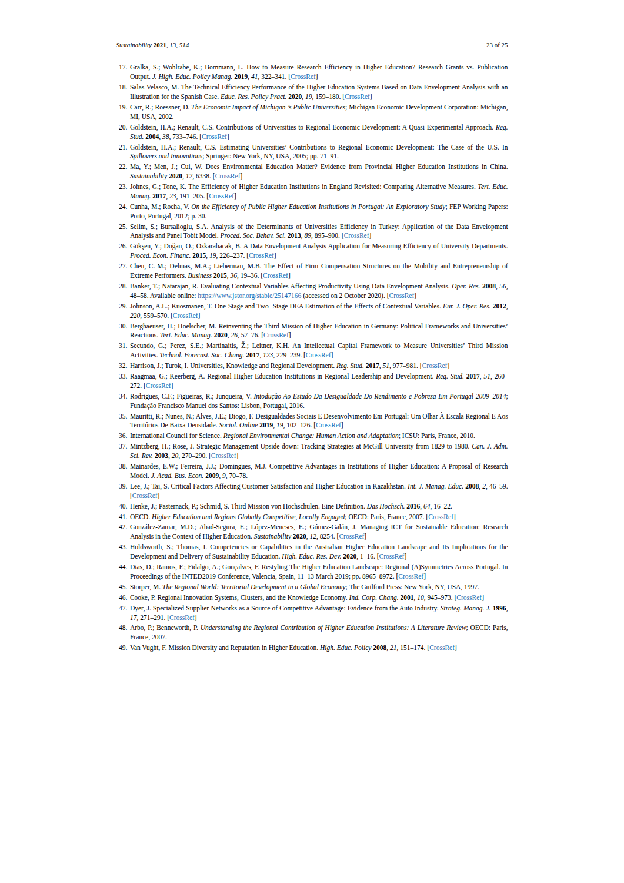Sustainability 2021, 13, 514
23 of 25
17. Gralka, S.; Wohlrabe, K.; Bornmann, L. How to Measure Research Efficiency in Higher Education? Research Grants vs. Publication Output. J. High. Educ. Policy Manag. 2019, 41, 322–341. [CrossRef]
18. Salas-Velasco, M. The Technical Efficiency Performance of the Higher Education Systems Based on Data Envelopment Analysis with an Illustration for the Spanish Case. Educ. Res. Policy Pract. 2020, 19, 159–180. [CrossRef]
19. Carr, R.; Roessner, D. The Economic Impact of Michigan ’s Public Universities; Michigan Economic Development Corporation: Michigan, MI, USA, 2002.
20. Goldstein, H.A.; Renault, C.S. Contributions of Universities to Regional Economic Development: A Quasi-Experimental Approach. Reg. Stud. 2004, 38, 733–746. [CrossRef]
21. Goldstein, H.A.; Renault, C.S. Estimating Universities’ Contributions to Regional Economic Development: The Case of the U.S. In Spillovers and Innovations; Springer: New York, NY, USA, 2005; pp. 71–91.
22. Ma, Y.; Men, J.; Cui, W. Does Environmental Education Matter? Evidence from Provincial Higher Education Institutions in China. Sustainability 2020, 12, 6338. [CrossRef]
23. Johnes, G.; Tone, K. The Efficiency of Higher Education Institutions in England Revisited: Comparing Alternative Measures. Tert. Educ. Manag. 2017, 23, 191–205. [CrossRef]
24. Cunha, M.; Rocha, V. On the Efficiency of Public Higher Education Institutions in Portugal: An Exploratory Study; FEP Working Papers: Porto, Portugal, 2012; p. 30.
25. Selim, S.; Bursalioglu, S.A. Analysis of the Determinants of Universities Efficiency in Turkey: Application of the Data Envelopment Analysis and Panel Tobit Model. Proced. Soc. Behav. Sci. 2013, 89, 895–900. [CrossRef]
26. Gökşen, Y.; Doğan, O.; Özkarabacak, B. A Data Envelopment Analysis Application for Measuring Efficiency of University Departments. Proced. Econ. Financ. 2015, 19, 226–237. [CrossRef]
27. Chen, C.-M.; Delmas, M.A.; Lieberman, M.B. The Effect of Firm Compensation Structures on the Mobility and Entrepreneurship of Extreme Performers. Business 2015, 36, 19–36. [CrossRef]
28. Banker, T.; Natarajan, R. Evaluating Contextual Variables Affecting Productivity Using Data Envelopment Analysis. Oper. Res. 2008, 56, 48–58. Available online: https://www.jstor.org/stable/25147166 (accessed on 2 October 2020). [CrossRef]
29. Johnson, A.L.; Kuosmanen, T. One-Stage and Two- Stage DEA Estimation of the Effects of Contextual Variables. Eur. J. Oper. Res. 2012, 220, 559–570. [CrossRef]
30. Berghaeuser, H.; Hoelscher, M. Reinventing the Third Mission of Higher Education in Germany: Political Frameworks and Universities’ Reactions. Tert. Educ. Manag. 2020, 26, 57–76. [CrossRef]
31. Secundo, G.; Perez, S.E.; Martinaitis, Ž.; Leitner, K.H. An Intellectual Capital Framework to Measure Universities’ Third Mission Activities. Technol. Forecast. Soc. Chang. 2017, 123, 229–239. [CrossRef]
32. Harrison, J.; Turok, I. Universities, Knowledge and Regional Development. Reg. Stud. 2017, 51, 977–981. [CrossRef]
33. Raagmaa, G.; Keerberg, A. Regional Higher Education Institutions in Regional Leadership and Development. Reg. Stud. 2017, 51, 260–272. [CrossRef]
34. Rodrigues, C.F.; Figueiras, R.; Junqueira, V. Intodução Ao Estudo Da Desigualdade Do Rendimento e Pobreza Em Portugal 2009–2014; Fundação Francisco Manuel dos Santos: Lisbon, Portugal, 2016.
35. Mauritti, R.; Nunes, N.; Alves, J.E.; Diogo, F. Desigualdades Sociais E Desenvolvimento Em Portugal: Um Olhar À Escala Regional E Aos Territórios De Baixa Densidade. Sociol. Online 2019, 19, 102–126. [CrossRef]
36. International Council for Science. Regional Environmental Change: Human Action and Adaptation; ICSU: Paris, France, 2010.
37. Mintzberg, H.; Rose, J. Strategic Management Upside down: Tracking Strategies at McGill University from 1829 to 1980. Can. J. Adm. Sci. Rev. 2003, 20, 270–290. [CrossRef]
38. Mainardes, E.W.; Ferreira, J.J.; Domingues, M.J. Competitive Advantages in Institutions of Higher Education: A Proposal of Research Model. J. Acad. Bus. Econ. 2009, 9, 70–78.
39. Lee, J.; Tai, S. Critical Factors Affecting Customer Satisfaction and Higher Education in Kazakhstan. Int. J. Manag. Educ. 2008, 2, 46–59. [CrossRef]
40. Henke, J.; Pasternack, P.; Schmid, S. Third Mission von Hochschulen. Eine Definition. Das Hochsch. 2016, 64, 16–22.
41. OECD. Higher Education and Regions Globally Competitive, Locally Engaged; OECD: Paris, France, 2007. [CrossRef]
42. González-Zamar, M.D.; Abad-Segura, E.; López-Meneses, E.; Gómez-Galán, J. Managing ICT for Sustainable Education: Research Analysis in the Context of Higher Education. Sustainability 2020, 12, 8254. [CrossRef]
43. Holdsworth, S.; Thomas, I. Competencies or Capabilities in the Australian Higher Education Landscape and Its Implications for the Development and Delivery of Sustainability Education. High. Educ. Res. Dev. 2020, 1–16. [CrossRef]
44. Dias, D.; Ramos, F.; Fidalgo, A.; Gonçalves, F. Restyling The Higher Education Landscape: Regional (A)Symmetries Across Portugal. In Proceedings of the INTED2019 Conference, Valencia, Spain, 11–13 March 2019; pp. 8965–8972. [CrossRef]
45. Storper, M. The Regional World: Territorial Development in a Global Economy; The Guilford Press: New York, NY, USA, 1997.
46. Cooke, P. Regional Innovation Systems, Clusters, and the Knowledge Economy. Ind. Corp. Chang. 2001, 10, 945–973. [CrossRef]
47. Dyer, J. Specialized Supplier Networks as a Source of Competitive Advantage: Evidence from the Auto Industry. Strateg. Manag. J. 1996, 17, 271–291. [CrossRef]
48. Arbo, P.; Benneworth, P. Understanding the Regional Contribution of Higher Education Institutions: A Literature Review; OECD: Paris, France, 2007.
49. Van Vught, F. Mission Diversity and Reputation in Higher Education. High. Educ. Policy 2008, 21, 151–174. [CrossRef]